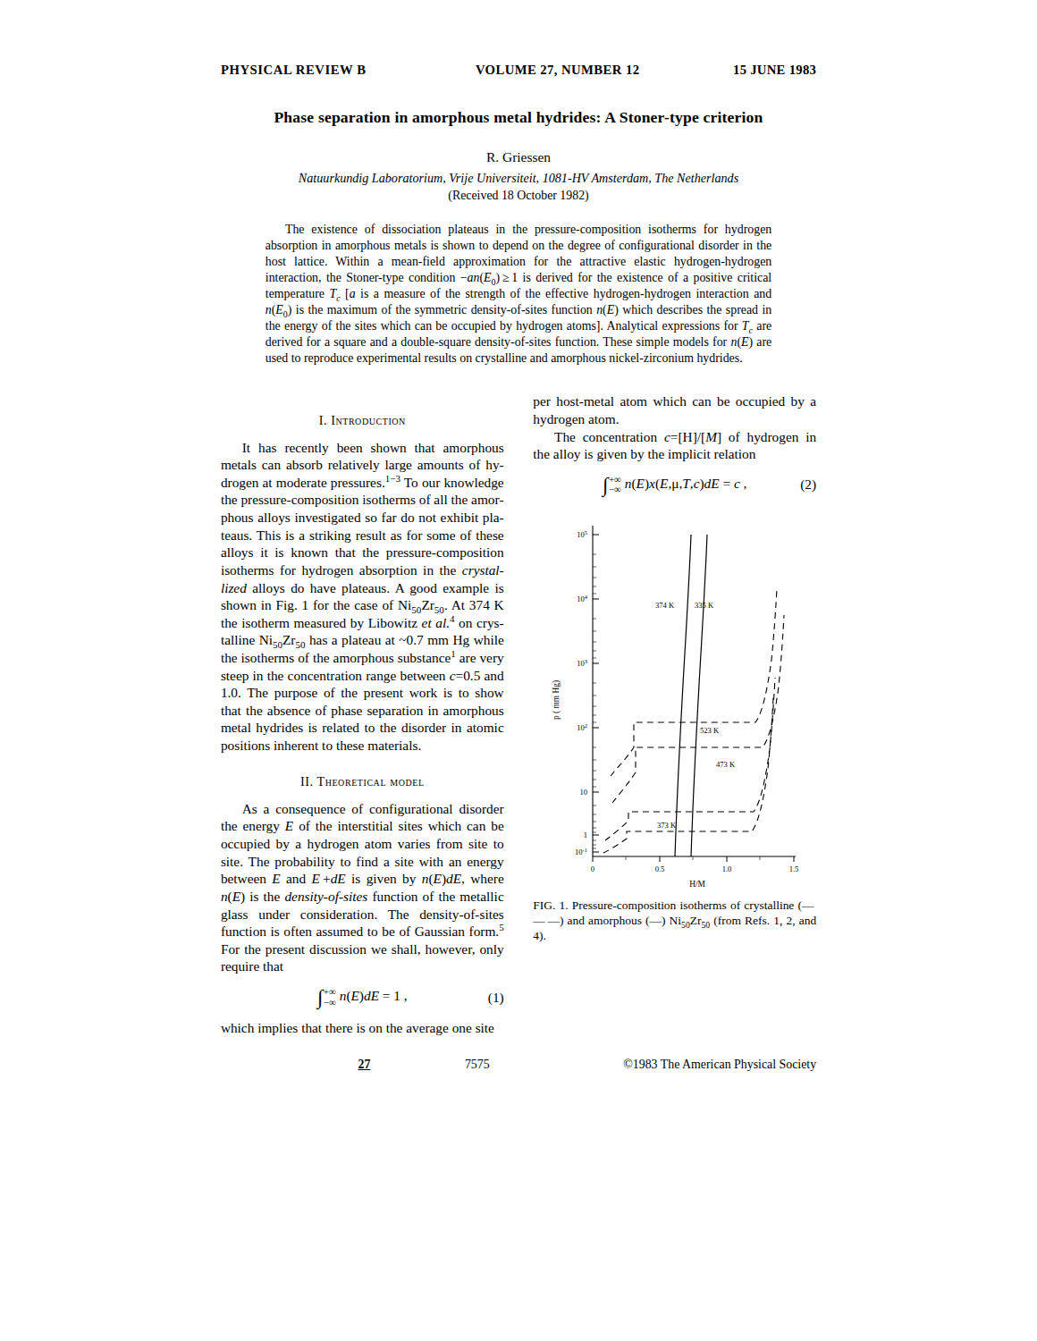PHYSICAL REVIEW B VOLUME 27, NUMBER 12 15 JUNE 1983
Phase separation in amorphous metal hydrides: A Stoner-type criterion
R. Griessen
Natuurkundig Laboratorium, Vrije Universiteit, 1081-HV Amsterdam, The Netherlands
(Received 18 October 1982)
The existence of dissociation plateaus in the pressure-composition isotherms for hydrogen absorption in amorphous metals is shown to depend on the degree of configurational disorder in the host lattice. Within a mean-field approximation for the attractive elastic hydrogen-hydrogen interaction, the Stoner-type condition −an(E0) ≥ 1 is derived for the existence of a positive critical temperature Tc [a is a measure of the strength of the effective hydrogen-hydrogen interaction and n(E0) is the maximum of the symmetric density-of-sites function n(E) which describes the spread in the energy of the sites which can be occupied by hydrogen atoms]. Analytical expressions for Tc are derived for a square and a double-square density-of-sites function. These simple models for n(E) are used to reproduce experimental results on crystalline and amorphous nickel-zirconium hydrides.
I. Introduction
It has recently been shown that amorphous metals can absorb relatively large amounts of hydrogen at moderate pressures.1−3 To our knowledge the pressure-composition isotherms of all the amorphous alloys investigated so far do not exhibit plateaus. This is a striking result as for some of these alloys it is known that the pressure-composition isotherms for hydrogen absorption in the crystallized alloys do have plateaus. A good example is shown in Fig. 1 for the case of Ni50Zr50. At 374 K the isotherm measured by Libowitz et al.4 on crystalline Ni50Zr50 has a plateau at ~0.7 mm Hg while the isotherms of the amorphous substance1 are very steep in the concentration range between c=0.5 and 1.0. The purpose of the present work is to show that the absence of phase separation in amorphous metal hydrides is related to the disorder in atomic positions inherent to these materials.
II. Theoretical model
As a consequence of configurational disorder the energy E of the interstitial sites which can be occupied by a hydrogen atom varies from site to site. The probability to find a site with an energy between E and E +dE is given by n(E)dE, where n(E) is the density-of-sites function of the metallic glass under consideration. The density-of-sites function is often assumed to be of Gaussian form.5 For the present discussion we shall, however, only require that
∫+∞
−∞ n(E)dE = 1 , (1)
which implies that there is on the average one site
per host-metal atom which can be occupied by a hydrogen atom.
The concentration c=[H]/[M] of hydrogen in the alloy is given by the implicit relation
∫+∞
−∞ n(E)x(E,μ,T,c)dE = c , (2)
105 104 103 102 10 1 10-1 0 0.5 1.0 1.5 p ( mm Hg) H/M 374 K 335 K 523 K 473 K 373 K
FIG. 1. Pressure-composition isotherms of crystalline (— — —) and amorphous (—) Ni50Zr50 (from Refs. 1, 2, and 4).
27 7575 ©1983 The American Physical Society